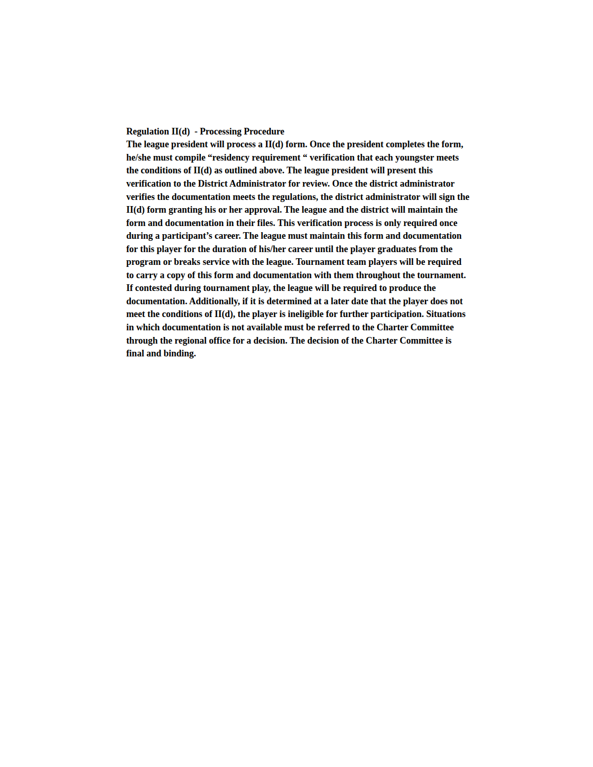Regulation II(d) - Processing Procedure
The league president will process a II(d) form. Once the president completes the form, he/she must compile “residency requirement “ verification that each youngster meets the conditions of II(d) as outlined above. The league president will present this verification to the District Administrator for review. Once the district administrator verifies the documentation meets the regulations, the district administrator will sign the II(d) form granting his or her approval. The league and the district will maintain the form and documentation in their files. This verification process is only required once during a participant’s career. The league must maintain this form and documentation for this player for the duration of his/her career until the player graduates from the program or breaks service with the league. Tournament team players will be required to carry a copy of this form and documentation with them throughout the tournament. If contested during tournament play, the league will be required to produce the documentation. Additionally, if it is determined at a later date that the player does not meet the conditions of II(d), the player is ineligible for further participation. Situations in which documentation is not available must be referred to the Charter Committee through the regional office for a decision. The decision of the Charter Committee is final and binding.